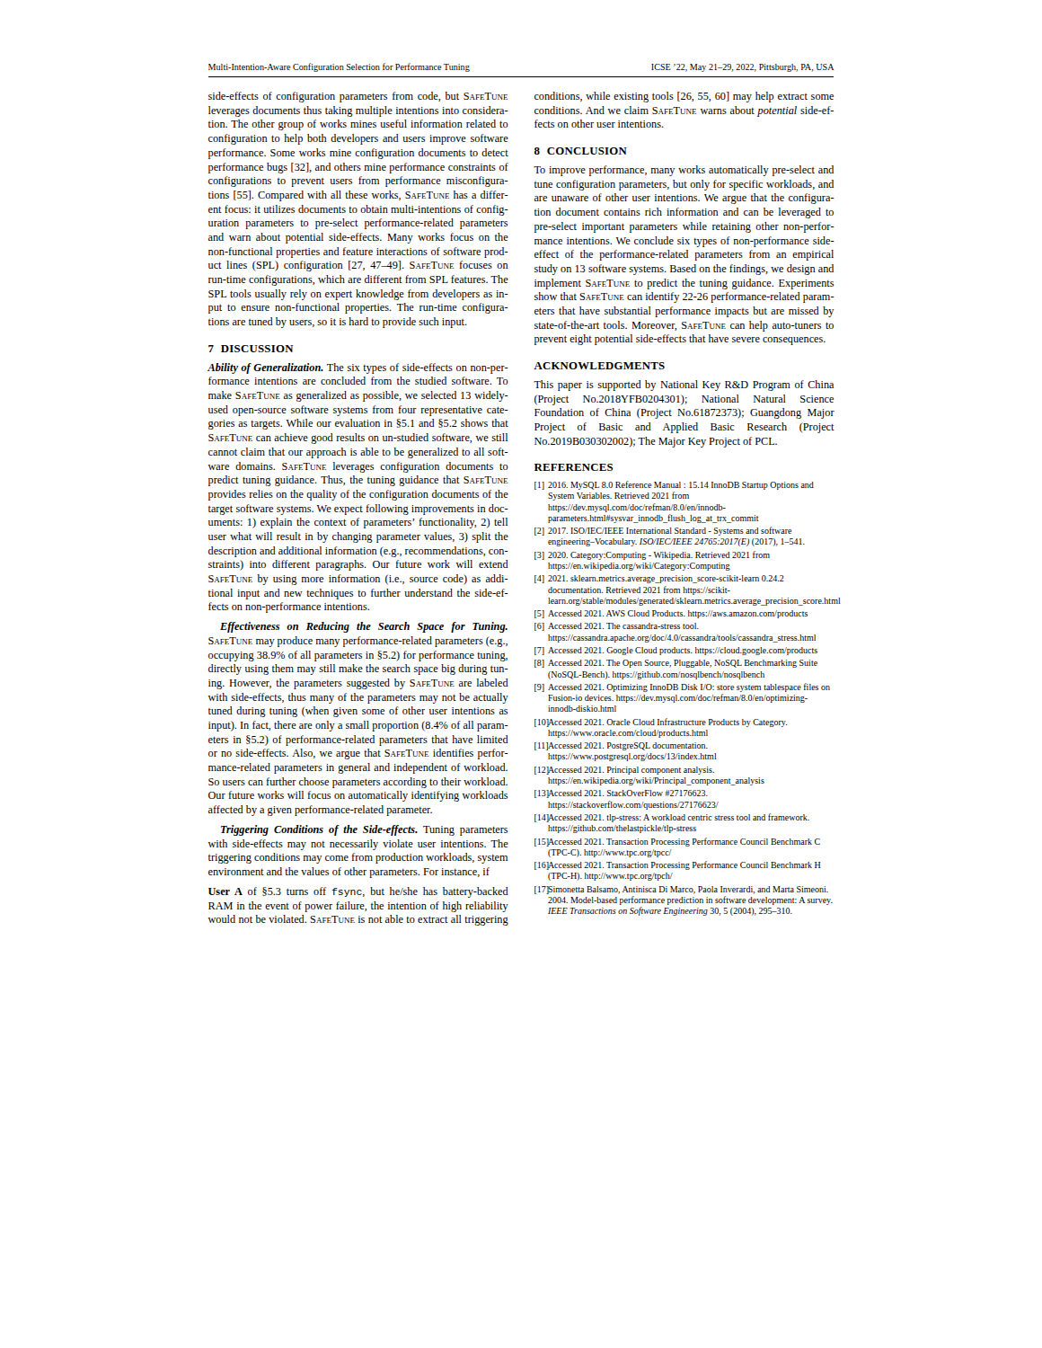Multi-Intention-Aware Configuration Selection for Performance Tuning
ICSE ’22, May 21–29, 2022, Pittsburgh, PA, USA
side-effects of configuration parameters from code, but SafeTune leverages documents thus taking multiple intentions into consideration. The other group of works mines useful information related to configuration to help both developers and users improve software performance. Some works mine configuration documents to detect performance bugs [32], and others mine performance constraints of configurations to prevent users from performance misconfigurations [55]. Compared with all these works, SafeTune has a different focus: it utilizes documents to obtain multi-intentions of configuration parameters to pre-select performance-related parameters and warn about potential side-effects. Many works focus on the non-functional properties and feature interactions of software product lines (SPL) configuration [27, 47–49]. SafeTune focuses on run-time configurations, which are different from SPL features. The SPL tools usually rely on expert knowledge from developers as input to ensure non-functional properties. The run-time configurations are tuned by users, so it is hard to provide such input.
7 DISCUSSION
Ability of Generalization. The six types of side-effects on non-performance intentions are concluded from the studied software. To make SafeTune as generalized as possible, we selected 13 widely-used open-source software systems from four representative categories as targets. While our evaluation in §5.1 and §5.2 shows that SafeTune can achieve good results on un-studied software, we still cannot claim that our approach is able to be generalized to all software domains. SafeTune leverages configuration documents to predict tuning guidance. Thus, the tuning guidance that SafeTune provides relies on the quality of the configuration documents of the target software systems. We expect following improvements in documents: 1) explain the context of parameters’ functionality, 2) tell user what will result in by changing parameter values, 3) split the description and additional information (e.g., recommendations, constraints) into different paragraphs. Our future work will extend SafeTune by using more information (i.e., source code) as additional input and new techniques to further understand the side-effects on non-performance intentions.
Effectiveness on Reducing the Search Space for Tuning. SafeTune may produce many performance-related parameters (e.g., occupying 38.9% of all parameters in §5.2) for performance tuning, directly using them may still make the search space big during tuning. However, the parameters suggested by SafeTune are labeled with side-effects, thus many of the parameters may not be actually tuned during tuning (when given some of other user intentions as input). In fact, there are only a small proportion (8.4% of all parameters in §5.2) of performance-related parameters that have limited or no side-effects. Also, we argue that SafeTune identifies performance-related parameters in general and independent of workload. So users can further choose parameters according to their workload. Our future works will focus on automatically identifying workloads affected by a given performance-related parameter.
Triggering Conditions of the Side-effects. Tuning parameters with side-effects may not necessarily violate user intentions. The triggering conditions may come from production workloads, system environment and the values of other parameters. For instance, if
User A of §5.3 turns off fsync, but he/she has battery-backed RAM in the event of power failure, the intention of high reliability would not be violated. SafeTune is not able to extract all triggering conditions, while existing tools [26, 55, 60] may help extract some conditions. And we claim SafeTune warns about potential side-effects on other user intentions.
8 CONCLUSION
To improve performance, many works automatically pre-select and tune configuration parameters, but only for specific workloads, and are unaware of other user intentions. We argue that the configuration document contains rich information and can be leveraged to pre-select important parameters while retaining other non-performance intentions. We conclude six types of non-performance side-effect of the performance-related parameters from an empirical study on 13 software systems. Based on the findings, we design and implement SafeTune to predict the tuning guidance. Experiments show that SafeTune can identify 22-26 performance-related parameters that have substantial performance impacts but are missed by state-of-the-art tools. Moreover, SafeTune can help auto-tuners to prevent eight potential side-effects that have severe consequences.
ACKNOWLEDGMENTS
This paper is supported by National Key R&D Program of China (Project No.2018YFB0204301); National Natural Science Foundation of China (Project No.61872373); Guangdong Major Project of Basic and Applied Basic Research (Project No.2019B030302002); The Major Key Project of PCL.
REFERENCES
[1] 2016. MySQL 8.0 Reference Manual : 15.14 InnoDB Startup Options and System Variables. Retrieved 2021 from https://dev.mysql.com/doc/refman/8.0/en/innodb-parameters.html#sysvar_innodb_flush_log_at_trx_commit
[2] 2017. ISO/IEC/IEEE International Standard - Systems and software engineering–Vocabulary. ISO/IEC/IEEE 24765:2017(E) (2017), 1–541.
[3] 2020. Category:Computing - Wikipedia. Retrieved 2021 from https://en.wikipedia.org/wiki/Category:Computing
[4] 2021. sklearn.metrics.average_precision_score-scikit-learn 0.24.2 documentation. Retrieved 2021 from https://scikit-learn.org/stable/modules/generated/sklearn.metrics.average_precision_score.html
[5] Accessed 2021. AWS Cloud Products. https://aws.amazon.com/products
[6] Accessed 2021. The cassandra-stress tool. https://cassandra.apache.org/doc/4.0/cassandra/tools/cassandra_stress.html
[7] Accessed 2021. Google Cloud products. https://cloud.google.com/products
[8] Accessed 2021. The Open Source, Pluggable, NoSQL Benchmarking Suite (NoSQL-Bench). https://github.com/nosqlbench/nosqlbench
[9] Accessed 2021. Optimizing InnoDB Disk I/O: store system tablespace files on Fusion-io devices. https://dev.mysql.com/doc/refman/8.0/en/optimizing-innodb-diskio.html
[10] Accessed 2021. Oracle Cloud Infrastructure Products by Category. https://www.oracle.com/cloud/products.html
[11] Accessed 2021. PostgreSQL documentation. https://www.postgresql.org/docs/13/index.html
[12] Accessed 2021. Principal component analysis. https://en.wikipedia.org/wiki/Principal_component_analysis
[13] Accessed 2021. StackOverFlow #27176623. https://stackoverflow.com/questions/27176623/
[14] Accessed 2021. tlp-stress: A workload centric stress tool and framework. https://github.com/thelastpickle/tlp-stress
[15] Accessed 2021. Transaction Processing Performance Council Benchmark C (TPC-C). http://www.tpc.org/tpcc/
[16] Accessed 2021. Transaction Processing Performance Council Benchmark H (TPC-H). http://www.tpc.org/tpch/
[17] Simonetta Balsamo, Antinisca Di Marco, Paola Inverardi, and Marta Simeoni. 2004. Model-based performance prediction in software development: A survey. IEEE Transactions on Software Engineering 30, 5 (2004), 295–310.